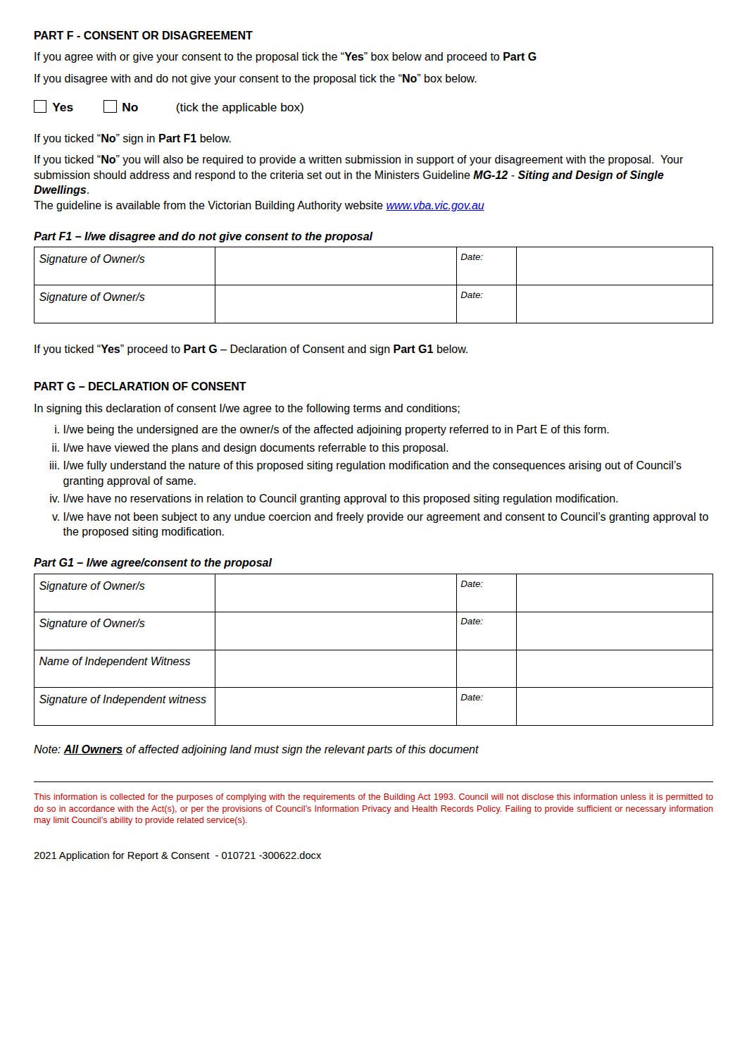PART F - CONSENT OR DISAGREEMENT
If you agree with or give your consent to the proposal tick the “Yes” box below and proceed to Part G
If you disagree with and do not give your consent to the proposal tick the “No” box below.
Yes No (tick the applicable box)
If you ticked “No” sign in Part F1 below.
If you ticked “No” you will also be required to provide a written submission in support of your disagreement with the proposal. Your submission should address and respond to the criteria set out in the Ministers Guideline MG-12 - Siting and Design of Single Dwellings.
The guideline is available from the Victorian Building Authority website www.vba.vic.gov.au
Part F1 – I/we disagree and do not give consent to the proposal
| Signature of Owner/s | | Date: | |
| Signature of Owner/s | | Date: | |
If you ticked “Yes” proceed to Part G – Declaration of Consent and sign Part G1 below.
PART G – DECLARATION OF CONSENT
In signing this declaration of consent I/we agree to the following terms and conditions;
I/we being the undersigned are the owner/s of the affected adjoining property referred to in Part E of this form.
I/we have viewed the plans and design documents referrable to this proposal.
I/we fully understand the nature of this proposed siting regulation modification and the consequences arising out of Council’s granting approval of same.
I/we have no reservations in relation to Council granting approval to this proposed siting regulation modification.
I/we have not been subject to any undue coercion and freely provide our agreement and consent to Council’s granting approval to the proposed siting modification.
Part G1 – I/we agree/consent to the proposal
| Signature of Owner/s | | Date: | |
| Signature of Owner/s | | Date: | |
| Name of Independent Witness | | | |
| Signature of Independent witness | | Date: | |
Note: All Owners of affected adjoining land must sign the relevant parts of this document
This information is collected for the purposes of complying with the requirements of the Building Act 1993. Council will not disclose this information unless it is permitted to do so in accordance with the Act(s), or per the provisions of Council’s Information Privacy and Health Records Policy. Failing to provide sufficient or necessary information may limit Council’s ability to provide related service(s).
2021 Application for Report & Consent - 010721 -300622.docx